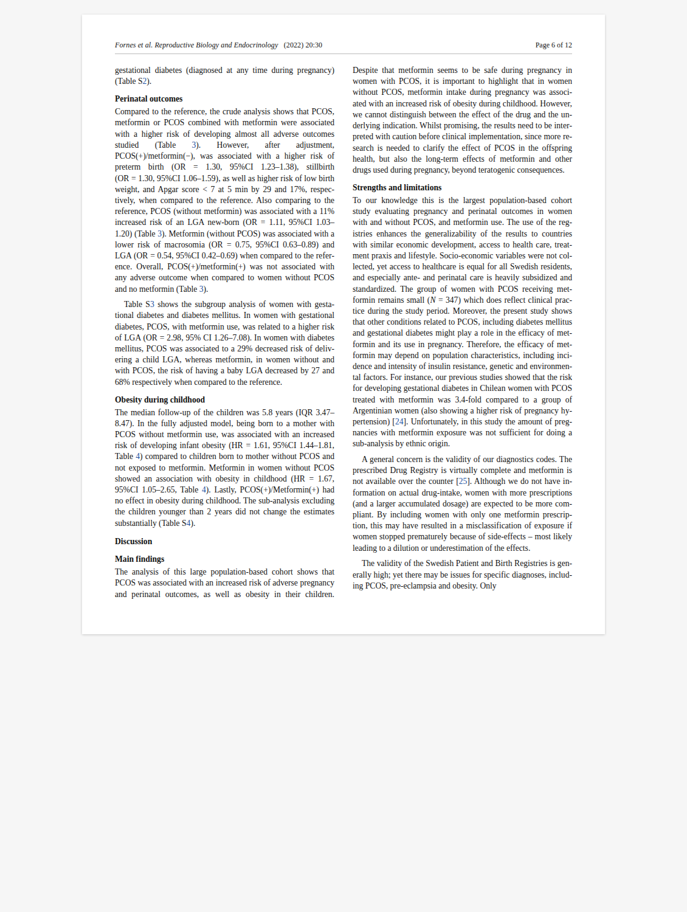Fornes et al. Reproductive Biology and Endocrinology (2022) 20:30
Page 6 of 12
gestational diabetes (diagnosed at any time during pregnancy) (Table S2).
Perinatal outcomes
Compared to the reference, the crude analysis shows that PCOS, metformin or PCOS combined with metformin were associated with a higher risk of developing almost all adverse outcomes studied (Table 3). However, after adjustment, PCOS(+)/metformin(−), was associated with a higher risk of preterm birth (OR = 1.30, 95%CI 1.23–1.38), stillbirth (OR = 1.30, 95%CI 1.06–1.59), as well as higher risk of low birth weight, and Apgar score < 7 at 5 min by 29 and 17%, respectively, when compared to the reference. Also comparing to the reference, PCOS (without metformin) was associated with a 11% increased risk of an LGA new-born (OR = 1.11, 95%CI 1.03–1.20) (Table 3). Metformin (without PCOS) was associated with a lower risk of macrosomia (OR = 0.75, 95%CI 0.63–0.89) and LGA (OR = 0.54, 95%CI 0.42–0.69) when compared to the reference. Overall, PCOS(+)/metformin(+) was not associated with any adverse outcome when compared to women without PCOS and no metformin (Table 3).
Table S3 shows the subgroup analysis of women with gestational diabetes and diabetes mellitus. In women with gestational diabetes, PCOS, with metformin use, was related to a higher risk of LGA (OR = 2.98, 95% CI 1.26–7.08). In women with diabetes mellitus, PCOS was associated to a 29% decreased risk of delivering a child LGA, whereas metformin, in women without and with PCOS, the risk of having a baby LGA decreased by 27 and 68% respectively when compared to the reference.
Obesity during childhood
The median follow-up of the children was 5.8 years (IQR 3.47–8.47). In the fully adjusted model, being born to a mother with PCOS without metformin use, was associated with an increased risk of developing infant obesity (HR = 1.61, 95%CI 1.44–1.81, Table 4) compared to children born to mother without PCOS and not exposed to metformin. Metformin in women without PCOS showed an association with obesity in childhood (HR = 1.67, 95%CI 1.05–2.65, Table 4). Lastly, PCOS(+)/Metformin(+) had no effect in obesity during childhood. The sub-analysis excluding the children younger than 2 years did not change the estimates substantially (Table S4).
Discussion
Main findings
The analysis of this large population-based cohort shows that PCOS was associated with an increased risk of adverse pregnancy and perinatal outcomes, as well as obesity in their children. Despite that metformin seems to be safe during pregnancy in women with PCOS, it is important to highlight that in women without PCOS, metformin intake during pregnancy was associated with an increased risk of obesity during childhood. However, we cannot distinguish between the effect of the drug and the underlying indication. Whilst promising, the results need to be interpreted with caution before clinical implementation, since more research is needed to clarify the effect of PCOS in the offspring health, but also the long-term effects of metformin and other drugs used during pregnancy, beyond teratogenic consequences.
Strengths and limitations
To our knowledge this is the largest population-based cohort study evaluating pregnancy and perinatal outcomes in women with and without PCOS, and metformin use. The use of the registries enhances the generalizability of the results to countries with similar economic development, access to health care, treatment praxis and lifestyle. Socio-economic variables were not collected, yet access to healthcare is equal for all Swedish residents, and especially ante- and perinatal care is heavily subsidized and standardized. The group of women with PCOS receiving metformin remains small (N = 347) which does reflect clinical practice during the study period. Moreover, the present study shows that other conditions related to PCOS, including diabetes mellitus and gestational diabetes might play a role in the efficacy of metformin and its use in pregnancy. Therefore, the efficacy of metformin may depend on population characteristics, including incidence and intensity of insulin resistance, genetic and environmental factors. For instance, our previous studies showed that the risk for developing gestational diabetes in Chilean women with PCOS treated with metformin was 3.4-fold compared to a group of Argentinian women (also showing a higher risk of pregnancy hypertension) [24]. Unfortunately, in this study the amount of pregnancies with metformin exposure was not sufficient for doing a sub-analysis by ethnic origin.
A general concern is the validity of our diagnostics codes. The prescribed Drug Registry is virtually complete and metformin is not available over the counter [25]. Although we do not have information on actual drug-intake, women with more prescriptions (and a larger accumulated dosage) are expected to be more compliant. By including women with only one metformin prescription, this may have resulted in a misclassification of exposure if women stopped prematurely because of side-effects – most likely leading to a dilution or underestimation of the effects.
The validity of the Swedish Patient and Birth Registries is generally high; yet there may be issues for specific diagnoses, including PCOS, pre-eclampsia and obesity. Only